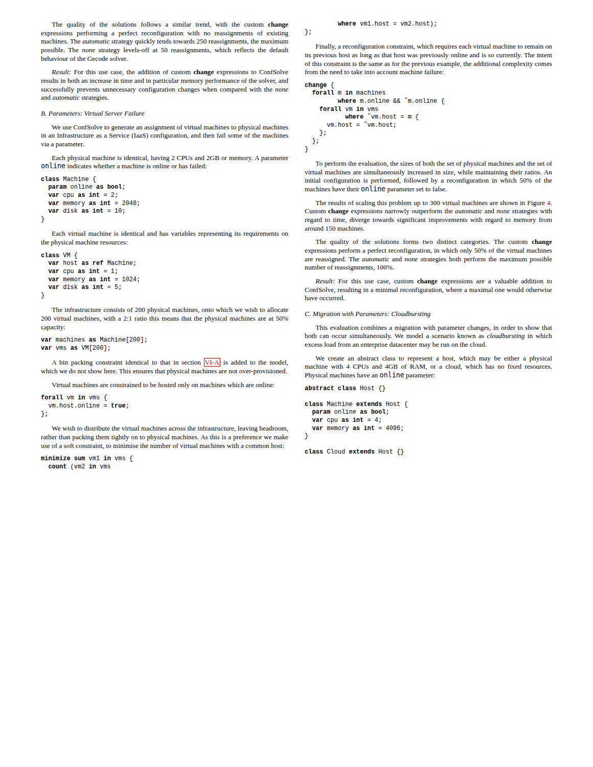The quality of the solutions follows a similar trend, with the custom change expressions performing a perfect reconfiguration with no reassignments of existing machines. The automatic strategy quickly tends towards 250 reassignments, the maximum possible. The none strategy levels-off at 50 reassignments, which reflects the default behaviour of the Gecode solver.
Result: For this use case, the addition of custom change expressions to ConfSolve results in both an increase in time and in particular memory performance of the solver, and successfully prevents unnecessary configuration changes when compared with the none and automatic strategies.
B. Parameters: Virtual Server Failure
We use ConfSolve to generate an assignment of virtual machines to physical machines in an Infrastructure as a Service (IaaS) configuration, and then fail some of the machines via a parameter.
Each physical machine is identical, having 2 CPUs and 2GB or memory. A parameter online indicates whether a machine is online or has failed:
class Machine {
  param online as bool;
  var cpu as int = 2;
  var memory as int = 2048;
  var disk as int = 10;
}
Each virtual machine is identical and has variables representing its requirements on the physical machine resources:
class VM {
  var host as ref Machine;
  var cpu as int = 1;
  var memory as int = 1024;
  var disk as int = 5;
}
The infrastructure consists of 200 physical machines, onto which we wish to allocate 200 virtual machines, with a 2:1 ratio this means that the physical machines are at 50% capacity:
var machines as Machine[200];
var vms as VM[200];
A bin packing constraint identical to that in section VI-A is added to the model, which we do not show here. This ensures that physical machines are not over-provisioned.
Virtual machines are constrained to be hosted only on machines which are online:
forall vm in vms {
  vm.host.online = true;
};
We wish to distribute the virtual machines across the infrastructure, leaving headroom, rather than packing them tightly on to physical machines. As this is a preference we make use of a soft constraint, to minimise the number of virtual machines with a common host:
minimize sum vm1 in vms {
  count (vm2 in vms
         where vm1.host = vm2.host);
};
Finally, a reconfiguration constraint, which requires each virtual machine to remain on its previous host as long as that host was previously online and is so currently. The intent of this constraint is the same as for the previous example, the additional complexity comes from the need to take into account machine failure:
change {
  forall m in machines
         where m.online && ˜m.online {
    forall vm in vms
           where ˜vm.host = m {
      vm.host = ˜vm.host;
    };
  };
}
To perform the evaluation, the sizes of both the set of physical machines and the set of virtual machines are simultaneously increased in size, while maintaining their ratios. An initial configuration is performed, followed by a reconfiguration in which 50% of the machines have their online parameter set to false.
The results of scaling this problem up to 300 virtual machines are shown in Figure 4. Custom change expressions narrowly outperform the automatic and none strategies with regard to time, diverge towards significant improvements with regard to memory from around 150 machines.
The quality of the solutions forms two distinct categories. The custom change expressions perform a perfect reconfiguration, in which only 50% of the virtual machines are reassigned. The automatic and none strategies both perform the maximum possible number of reassignments, 100%.
Result: For this use case, custom change expressions are a valuable addition to ConfSolve, resulting in a minimal reconfiguration, where a maximal one would otherwise have occurred.
C. Migration with Parameters: Cloudbursting
This evaluation combines a migration with parameter changes, in order to show that both can occur simultaneously. We model a scenario known as cloudbursting in which excess load from an enterprise datacenter may be run on the cloud.
We create an abstract class to represent a host, which may be either a physical machine with 4 CPUs and 4GB of RAM, or a cloud, which has no fixed resources. Physical machines have an online parameter:
abstract class Host {}

class Machine extends Host {
  param online as bool;
  var cpu as int = 4;
  var memory as int = 4096;
}

class Cloud extends Host {}